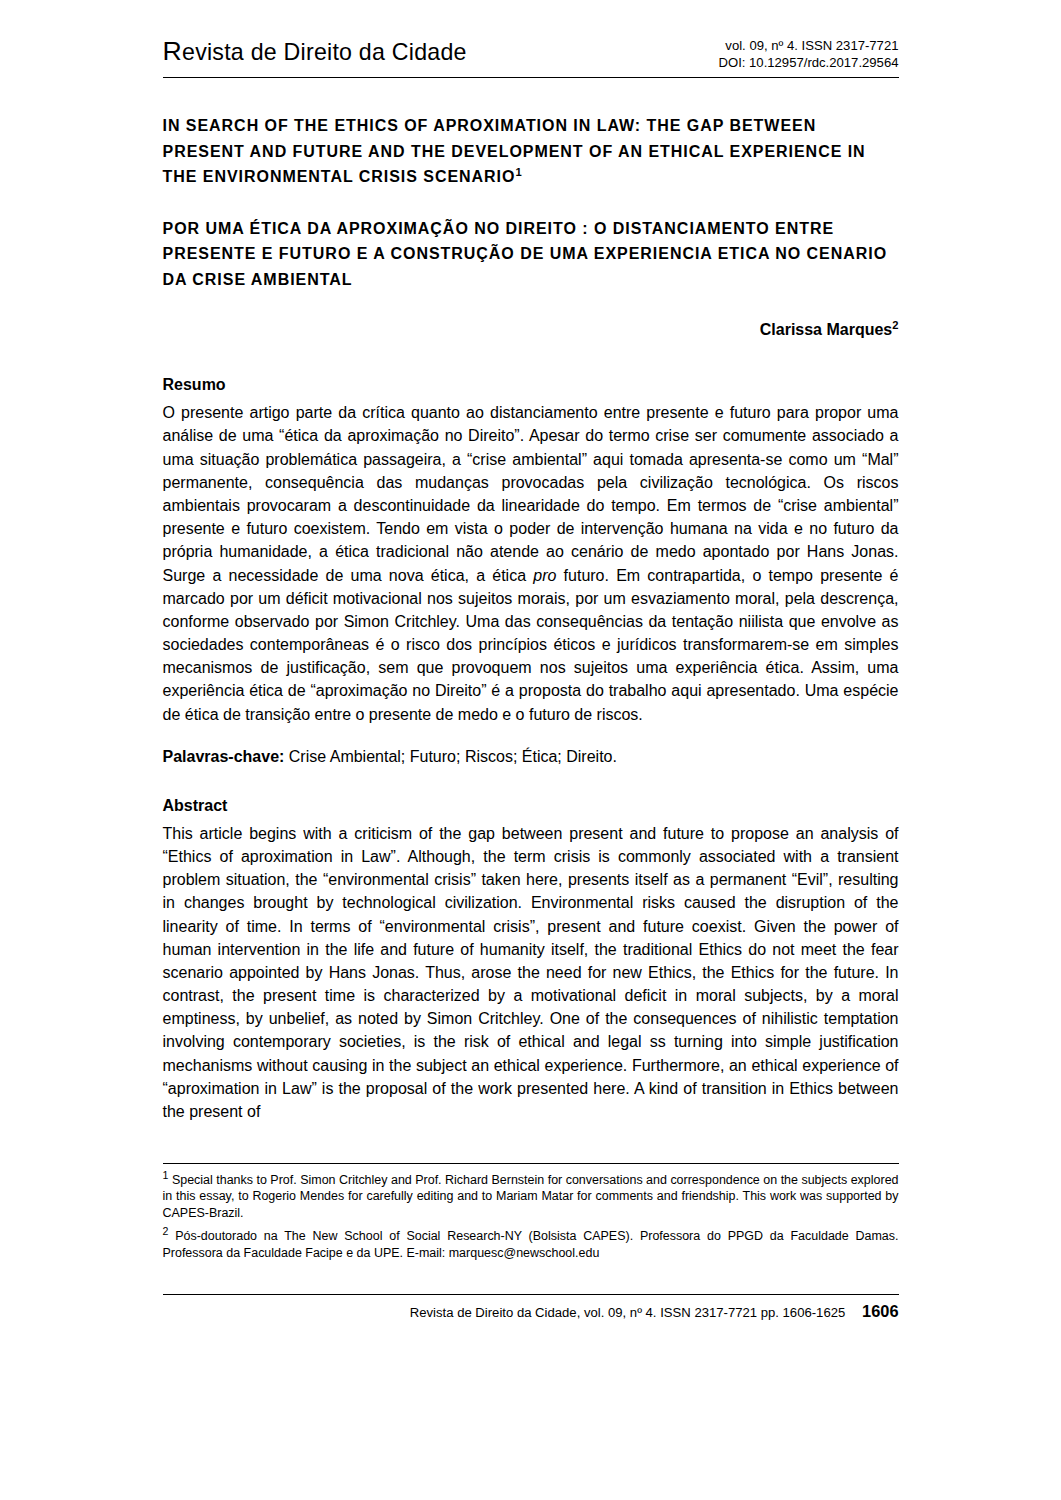Revista de Direito da Cidade
vol. 09, nº 4. ISSN 2317-7721
DOI: 10.12957/rdc.2017.29564
IN SEARCH OF THE ETHICS OF APROXIMATION IN LAW: THE GAP BETWEEN PRESENT AND FUTURE AND THE DEVELOPMENT OF AN ETHICAL EXPERIENCE IN THE ENVIRONMENTAL CRISIS SCENARIO1 POR UMA ÉTICA DA APROXIMAÇÃO NO DIREITO : O DISTANCIAMENTO ENTRE PRESENTE E FUTURO E A CONSTRUÇÃO DE UMA EXPERIENCIA ETICA NO CENARIO DA CRISE AMBIENTAL
Clarissa Marques2
Resumo
O presente artigo parte da crítica quanto ao distanciamento entre presente e futuro para propor uma análise de uma “ética da aproximação no Direito”. Apesar do termo crise ser comumente associado a uma situação problemática passageira, a “crise ambiental” aqui tomada apresenta-se como um “Mal” permanente, consequência das mudanças provocadas pela civilização tecnológica. Os riscos ambientais provocaram a descontinuidade da linearidade do tempo. Em termos de “crise ambiental” presente e futuro coexistem. Tendo em vista o poder de intervenção humana na vida e no futuro da própria humanidade, a ética tradicional não atende ao cenário de medo apontado por Hans Jonas. Surge a necessidade de uma nova ética, a ética pro futuro. Em contrapartida, o tempo presente é marcado por um déficit motivacional nos sujeitos morais, por um esvaziamento moral, pela descrença, conforme observado por Simon Critchley. Uma das consequências da tentação niilista que envolve as sociedades contemporâneas é o risco dos princípios éticos e jurídicos transformarem-se em simples mecanismos de justificação, sem que provoquem nos sujeitos uma experiência ética. Assim, uma experiência ética de “aproximação no Direito” é a proposta do trabalho aqui apresentado. Uma espécie de ética de transição entre o presente de medo e o futuro de riscos.
Palavras-chave: Crise Ambiental; Futuro; Riscos; Ética; Direito.
Abstract
This article begins with a criticism of the gap between present and future to propose an analysis of “Ethics of aproximation in Law”. Although, the term crisis is commonly associated with a transient problem situation, the “environmental crisis” taken here, presents itself as a permanent “Evil”, resulting in changes brought by technological civilization. Environmental risks caused the disruption of the linearity of time. In terms of “environmental crisis”, present and future coexist. Given the power of human intervention in the life and future of humanity itself, the traditional Ethics do not meet the fear scenario appointed by Hans Jonas. Thus, arose the need for new Ethics, the Ethics for the future. In contrast, the present time is characterized by a motivational deficit in moral subjects, by a moral emptiness, by unbelief, as noted by Simon Critchley. One of the consequences of nihilistic temptation involving contemporary societies, is the risk of ethical and legal ss turning into simple justification mechanisms without causing in the subject an ethical experience. Furthermore, an ethical experience of “aproximation in Law” is the proposal of the work presented here. A kind of transition in Ethics between the present of
1 Special thanks to Prof. Simon Critchley and Prof. Richard Bernstein for conversations and correspondence on the subjects explored in this essay, to Rogerio Mendes for carefully editing and to Mariam Matar for comments and friendship. This work was supported by CAPES-Brazil.
2 Pós-doutorado na The New School of Social Research-NY (Bolsista CAPES). Professora do PPGD da Faculdade Damas. Professora da Faculdade Facipe e da UPE. E-mail: marquesc@newschool.edu
Revista de Direito da Cidade, vol. 09, nº 4. ISSN 2317-7721 pp. 1606-1625 1606